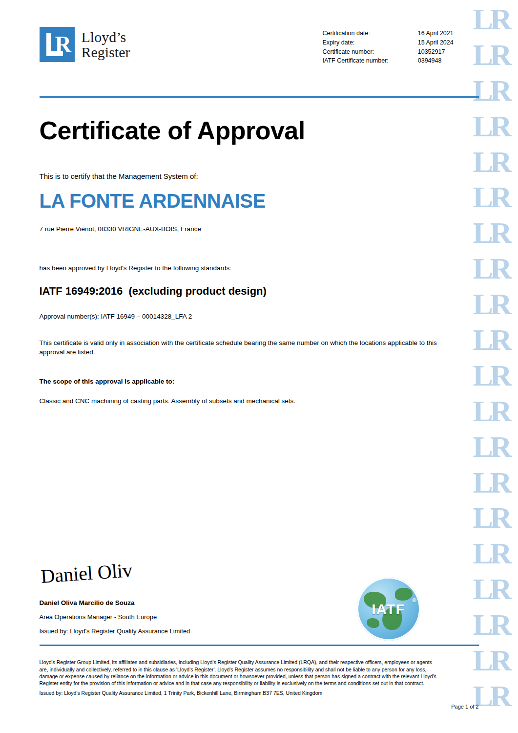LR LR LR LR LR LR LR LR LR LR LR LR LR LR LR LR LR LR LR LR
R
Lloyd’s
Register
| Certification date: | 16 April 2021 |
| Expiry date: | 15 April 2024 |
| Certificate number: | 10352917 |
| IATF Certificate number: | 0394948 |
Certificate of Approval
This is to certify that the Management System of:
LA FONTE ARDENNAISE
7 rue Pierre Vienot, 08330 VRIGNE-AUX-BOIS, France
has been approved by Lloyd's Register to the following standards:
IATF 16949:2016 (excluding product design)
Approval number(s): IATF 16949 – 00014328_LFA 2
This certificate is valid only in association with the certificate schedule bearing the same number on which the locations applicable to this approval are listed.
The scope of this approval is applicable to:
Classic and CNC machining of casting parts. Assembly of subsets and mechanical sets.
Daniel Oliv
IATF ®
Daniel Oliva Marcilio de Souza
Area Operations Manager - South Europe
Issued by: Lloyd's Register Quality Assurance Limited
Lloyd's Register Group Limited, its affiliates and subsidiaries, including Lloyd's Register Quality Assurance Limited (LRQA), and their respective officers, employees or agents are, individually and collectively, referred to in this clause as 'Lloyd's Register'. Lloyd's Register assumes no responsibility and shall not be liable to any person for any loss, damage or expense caused by reliance on the information or advice in this document or howsoever provided, unless that person has signed a contract with the relevant Lloyd's Register entity for the provision of this information or advice and in that case any responsibility or liability is exclusively on the terms and conditions set out in that contract.
Issued by: Lloyd's Register Quality Assurance Limited, 1 Trinity Park, Bickenhill Lane, Birmingham B37 7ES, United Kingdom
Page 1 of 2